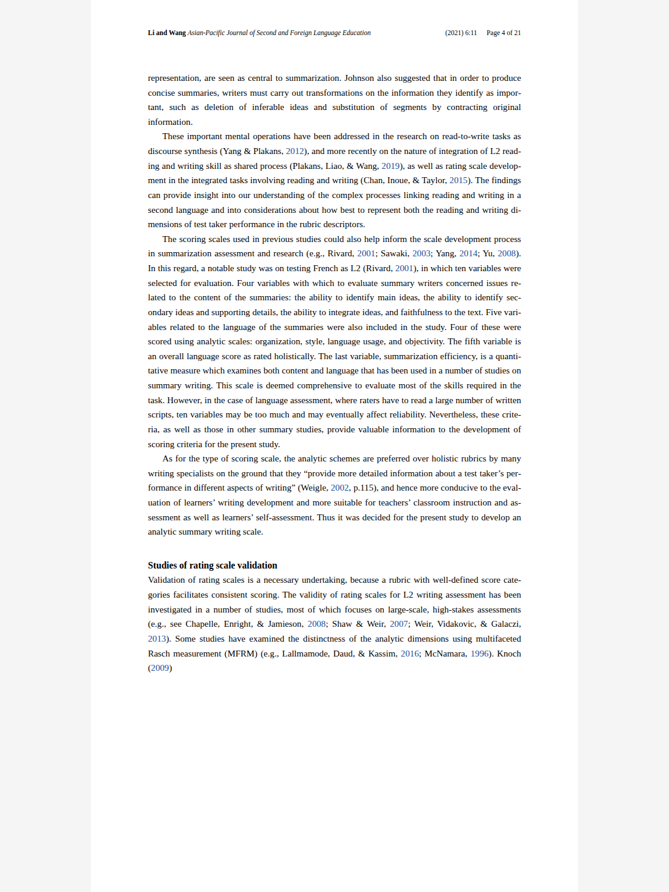Li and Wang Asian-Pacific Journal of Second and Foreign Language Education
(2021) 6:11
Page 4 of 21
representation, are seen as central to summarization. Johnson also suggested that in order to produce concise summaries, writers must carry out transformations on the information they identify as important, such as deletion of inferable ideas and substitution of segments by contracting original information.
These important mental operations have been addressed in the research on read-to-write tasks as discourse synthesis (Yang & Plakans, 2012), and more recently on the nature of integration of L2 reading and writing skill as shared process (Plakans, Liao, & Wang, 2019), as well as rating scale development in the integrated tasks involving reading and writing (Chan, Inoue, & Taylor, 2015). The findings can provide insight into our understanding of the complex processes linking reading and writing in a second language and into considerations about how best to represent both the reading and writing dimensions of test taker performance in the rubric descriptors.
The scoring scales used in previous studies could also help inform the scale development process in summarization assessment and research (e.g., Rivard, 2001; Sawaki, 2003; Yang, 2014; Yu, 2008). In this regard, a notable study was on testing French as L2 (Rivard, 2001), in which ten variables were selected for evaluation. Four variables with which to evaluate summary writers concerned issues related to the content of the summaries: the ability to identify main ideas, the ability to identify secondary ideas and supporting details, the ability to integrate ideas, and faithfulness to the text. Five variables related to the language of the summaries were also included in the study. Four of these were scored using analytic scales: organization, style, language usage, and objectivity. The fifth variable is an overall language score as rated holistically. The last variable, summarization efficiency, is a quantitative measure which examines both content and language that has been used in a number of studies on summary writing. This scale is deemed comprehensive to evaluate most of the skills required in the task. However, in the case of language assessment, where raters have to read a large number of written scripts, ten variables may be too much and may eventually affect reliability. Nevertheless, these criteria, as well as those in other summary studies, provide valuable information to the development of scoring criteria for the present study.
As for the type of scoring scale, the analytic schemes are preferred over holistic rubrics by many writing specialists on the ground that they “provide more detailed information about a test taker’s performance in different aspects of writing” (Weigle, 2002, p.115), and hence more conducive to the evaluation of learners’ writing development and more suitable for teachers’ classroom instruction and assessment as well as learners’ self-assessment. Thus it was decided for the present study to develop an analytic summary writing scale.
Studies of rating scale validation
Validation of rating scales is a necessary undertaking, because a rubric with well-defined score categories facilitates consistent scoring. The validity of rating scales for L2 writing assessment has been investigated in a number of studies, most of which focuses on large-scale, high-stakes assessments (e.g., see Chapelle, Enright, & Jamieson, 2008; Shaw & Weir, 2007; Weir, Vidakovic, & Galaczi, 2013). Some studies have examined the distinctness of the analytic dimensions using multifaceted Rasch measurement (MFRM) (e.g., Lallmamode, Daud, & Kassim, 2016; McNamara, 1996). Knoch (2009)